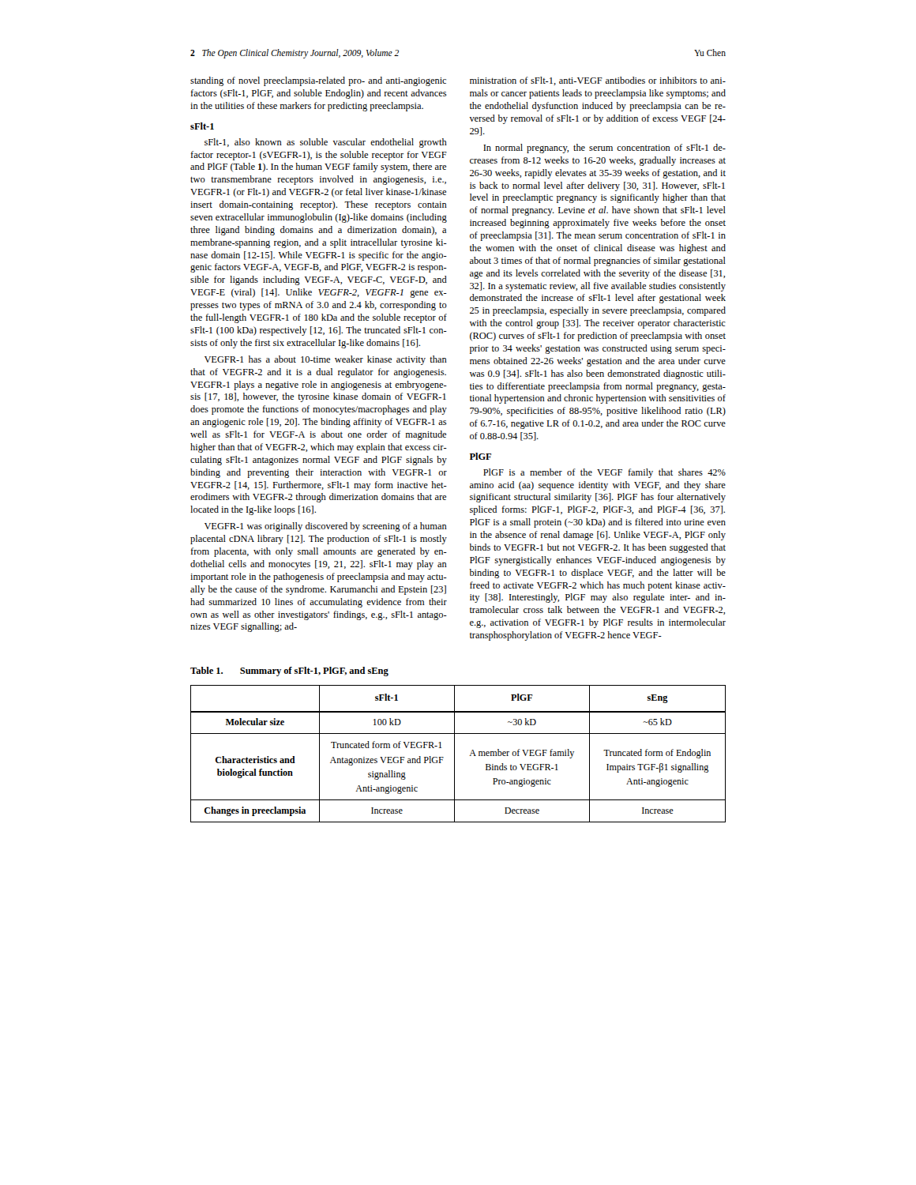2 The Open Clinical Chemistry Journal, 2009, Volume 2
Yu Chen
standing of novel preeclampsia-related pro- and anti-angiogenic factors (sFlt-1, PlGF, and soluble Endoglin) and recent advances in the utilities of these markers for predicting preeclampsia.
sFlt-1
sFlt-1, also known as soluble vascular endothelial growth factor receptor-1 (sVEGFR-1), is the soluble receptor for VEGF and PlGF (Table 1). In the human VEGF family system, there are two transmembrane receptors involved in angiogenesis, i.e., VEGFR-1 (or Flt-1) and VEGFR-2 (or fetal liver kinase-1/kinase insert domain-containing receptor). These receptors contain seven extracellular immunoglobulin (Ig)-like domains (including three ligand binding domains and a dimerization domain), a membrane-spanning region, and a split intracellular tyrosine kinase domain [12-15]. While VEGFR-1 is specific for the angiogenic factors VEGF-A, VEGF-B, and PlGF, VEGFR-2 is responsible for ligands including VEGF-A, VEGF-C, VEGF-D, and VEGF-E (viral) [14]. Unlike VEGFR-2, VEGFR-1 gene expresses two types of mRNA of 3.0 and 2.4 kb, corresponding to the full-length VEGFR-1 of 180 kDa and the soluble receptor of sFlt-1 (100 kDa) respectively [12, 16]. The truncated sFlt-1 consists of only the first six extracellular Ig-like domains [16].
VEGFR-1 has a about 10-time weaker kinase activity than that of VEGFR-2 and it is a dual regulator for angiogenesis. VEGFR-1 plays a negative role in angiogenesis at embryogenesis [17, 18], however, the tyrosine kinase domain of VEGFR-1 does promote the functions of monocytes/macrophages and play an angiogenic role [19, 20]. The binding affinity of VEGFR-1 as well as sFlt-1 for VEGF-A is about one order of magnitude higher than that of VEGFR-2, which may explain that excess circulating sFlt-1 antagonizes normal VEGF and PlGF signals by binding and preventing their interaction with VEGFR-1 or VEGFR-2 [14, 15]. Furthermore, sFlt-1 may form inactive heterodimers with VEGFR-2 through dimerization domains that are located in the Ig-like loops [16].
VEGFR-1 was originally discovered by screening of a human placental cDNA library [12]. The production of sFlt-1 is mostly from placenta, with only small amounts are generated by endothelial cells and monocytes [19, 21, 22]. sFlt-1 may play an important role in the pathogenesis of preeclampsia and may actually be the cause of the syndrome. Karumanchi and Epstein [23] had summarized 10 lines of accumulating evidence from their own as well as other investigators' findings, e.g., sFlt-1 antagonizes VEGF signalling; ad-
ministration of sFlt-1, anti-VEGF antibodies or inhibitors to animals or cancer patients leads to preeclampsia like symptoms; and the endothelial dysfunction induced by preeclampsia can be reversed by removal of sFlt-1 or by addition of excess VEGF [24-29].
In normal pregnancy, the serum concentration of sFlt-1 decreases from 8-12 weeks to 16-20 weeks, gradually increases at 26-30 weeks, rapidly elevates at 35-39 weeks of gestation, and it is back to normal level after delivery [30, 31]. However, sFlt-1 level in preeclamptic pregnancy is significantly higher than that of normal pregnancy. Levine et al. have shown that sFlt-1 level increased beginning approximately five weeks before the onset of preeclampsia [31]. The mean serum concentration of sFlt-1 in the women with the onset of clinical disease was highest and about 3 times of that of normal pregnancies of similar gestational age and its levels correlated with the severity of the disease [31, 32]. In a systematic review, all five available studies consistently demonstrated the increase of sFlt-1 level after gestational week 25 in preeclampsia, especially in severe preeclampsia, compared with the control group [33]. The receiver operator characteristic (ROC) curves of sFlt-1 for prediction of preeclampsia with onset prior to 34 weeks' gestation was constructed using serum specimens obtained 22-26 weeks' gestation and the area under curve was 0.9 [34]. sFlt-1 has also been demonstrated diagnostic utilities to differentiate preeclampsia from normal pregnancy, gestational hypertension and chronic hypertension with sensitivities of 79-90%, specificities of 88-95%, positive likelihood ratio (LR) of 6.7-16, negative LR of 0.1-0.2, and area under the ROC curve of 0.88-0.94 [35].
PlGF
PlGF is a member of the VEGF family that shares 42% amino acid (aa) sequence identity with VEGF, and they share significant structural similarity [36]. PlGF has four alternatively spliced forms: PlGF-1, PlGF-2, PlGF-3, and PlGF-4 [36, 37]. PlGF is a small protein (~30 kDa) and is filtered into urine even in the absence of renal damage [6]. Unlike VEGF-A, PlGF only binds to VEGFR-1 but not VEGFR-2. It has been suggested that PlGF synergistically enhances VEGF-induced angiogenesis by binding to VEGFR-1 to displace VEGF, and the latter will be freed to activate VEGFR-2 which has much potent kinase activity [38]. Interestingly, PlGF may also regulate inter- and intramolecular cross talk between the VEGFR-1 and VEGFR-2, e.g., activation of VEGFR-1 by PlGF results in intermolecular transphosphorylation of VEGFR-2 hence VEGF-
Table 1. Summary of sFlt-1, PlGF, and sEng
| | sFlt-1 | PlGF | sEng |
| --- | --- | --- | --- |
| Molecular size | 100 kD | ~30 kD | ~65 kD |
| Characteristics and biological function | Truncated form of VEGFR-1 Antagonizes VEGF and PlGF signalling Anti-angiogenic | A member of VEGF family Binds to VEGFR-1 Pro-angiogenic | Truncated form of Endoglin Impairs TGF-β1 signalling Anti-angiogenic |
| Changes in preeclampsia | Increase | Decrease | Increase |